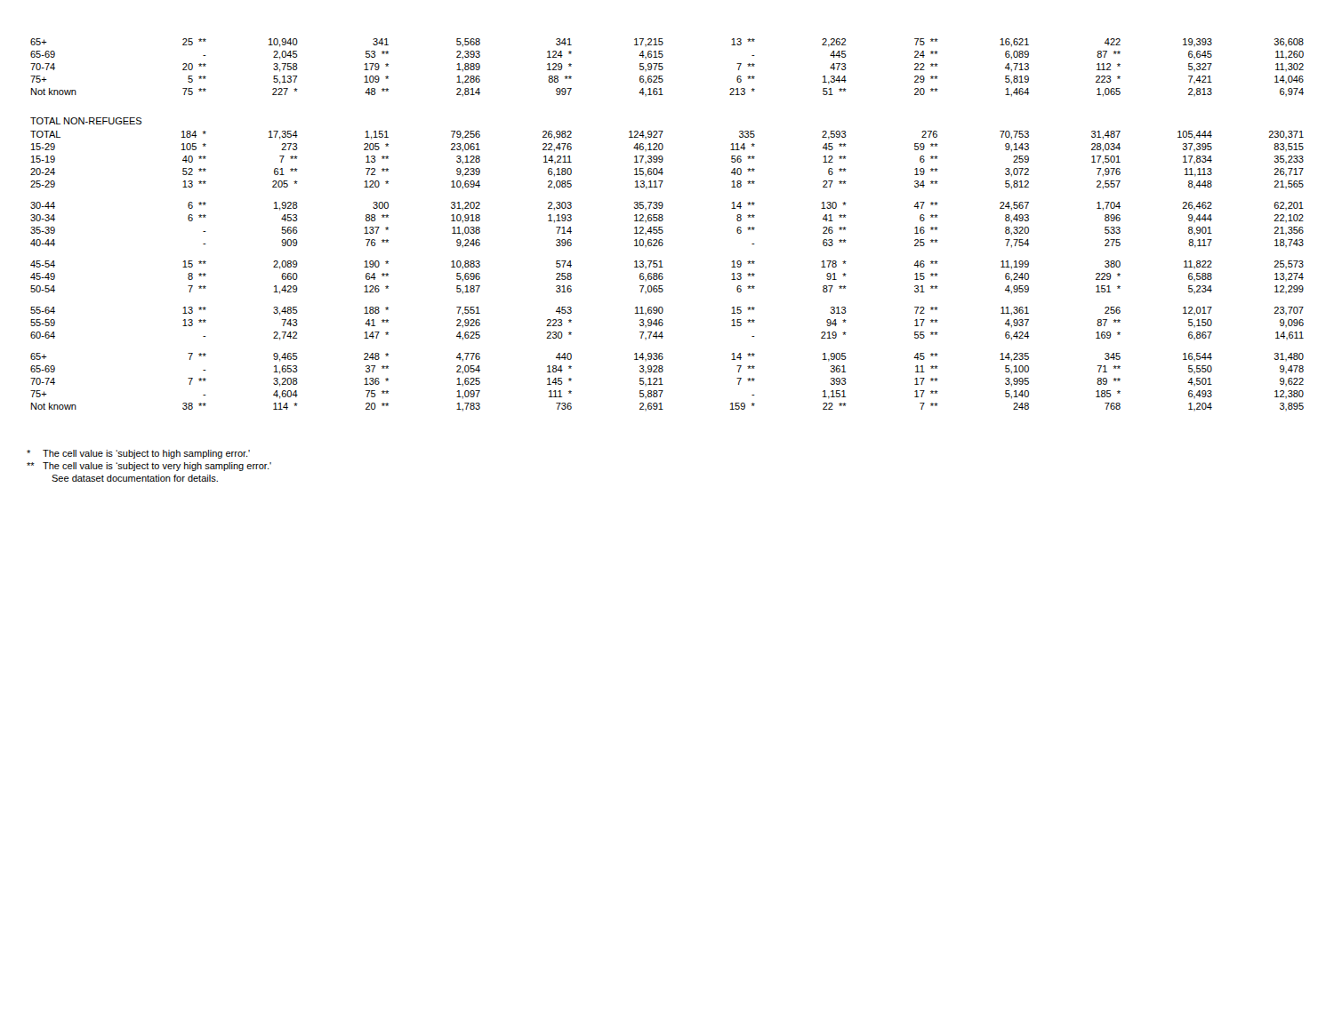| 65+ | 25 ** | 10,940 | 341 | 5,568 | 341 | 17,215 | 13 ** | 2,262 | 75 ** | 16,621 | 422 | 19,393 | 36,608 |
| 65-69 | - | 2,045 | 53 ** | 2,393 | 124 * | 4,615 | - | 445 | 24 ** | 6,089 | 87 ** | 6,645 | 11,260 |
| 70-74 | 20 ** | 3,758 | 179 * | 1,889 | 129 * | 5,975 | 7 ** | 473 | 22 ** | 4,713 | 112 * | 5,327 | 11,302 |
| 75+ | 5 ** | 5,137 | 109 * | 1,286 | 88 ** | 6,625 | 6 ** | 1,344 | 29 ** | 5,819 | 223 * | 7,421 | 14,046 |
| Not known | 75 ** | 227 * | 48 ** | 2,814 | 997 | 4,161 | 213 * | 51 ** | 20 ** | 1,464 | 1,065 | 2,813 | 6,974 |
| TOTAL NON-REFUGEES | |
| TOTAL | 184 * | 17,354 | 1,151 | 79,256 | 26,982 | 124,927 | 335 | 2,593 | 276 | 70,753 | 31,487 | 105,444 | 230,371 |
| 15-29 | 105 * | 273 | 205 * | 23,061 | 22,476 | 46,120 | 114 * | 45 ** | 59 ** | 9,143 | 28,034 | 37,395 | 83,515 |
| 15-19 | 40 ** | 7 ** | 13 ** | 3,128 | 14,211 | 17,399 | 56 ** | 12 ** | 6 ** | 259 | 17,501 | 17,834 | 35,233 |
| 20-24 | 52 ** | 61 ** | 72 ** | 9,239 | 6,180 | 15,604 | 40 ** | 6 ** | 19 ** | 3,072 | 7,976 | 11,113 | 26,717 |
| 25-29 | 13 ** | 205 * | 120 * | 10,694 | 2,085 | 13,117 | 18 ** | 27 ** | 34 ** | 5,812 | 2,557 | 8,448 | 21,565 |
| 30-44 | 6 ** | 1,928 | 300 | 31,202 | 2,303 | 35,739 | 14 ** | 130 * | 47 ** | 24,567 | 1,704 | 26,462 | 62,201 |
| 30-34 | 6 ** | 453 | 88 ** | 10,918 | 1,193 | 12,658 | 8 ** | 41 ** | 6 ** | 8,493 | 896 | 9,444 | 22,102 |
| 35-39 | - | 566 | 137 * | 11,038 | 714 | 12,455 | 6 ** | 26 ** | 16 ** | 8,320 | 533 | 8,901 | 21,356 |
| 40-44 | - | 909 | 76 ** | 9,246 | 396 | 10,626 | - | 63 ** | 25 ** | 7,754 | 275 | 8,117 | 18,743 |
| 45-54 | 15 ** | 2,089 | 190 * | 10,883 | 574 | 13,751 | 19 ** | 178 * | 46 ** | 11,199 | 380 | 11,822 | 25,573 |
| 45-49 | 8 ** | 660 | 64 ** | 5,696 | 258 | 6,686 | 13 ** | 91 * | 15 ** | 6,240 | 229 * | 6,588 | 13,274 |
| 50-54 | 7 ** | 1,429 | 126 * | 5,187 | 316 | 7,065 | 6 ** | 87 ** | 31 ** | 4,959 | 151 * | 5,234 | 12,299 |
| 55-64 | 13 ** | 3,485 | 188 * | 7,551 | 453 | 11,690 | 15 ** | 313 | 72 ** | 11,361 | 256 | 12,017 | 23,707 |
| 55-59 | 13 ** | 743 | 41 ** | 2,926 | 223 * | 3,946 | 15 ** | 94 * | 17 ** | 4,937 | 87 ** | 5,150 | 9,096 |
| 60-64 | - | 2,742 | 147 * | 4,625 | 230 * | 7,744 | - | 219 * | 55 ** | 6,424 | 169 * | 6,867 | 14,611 |
| 65+ | 7 ** | 9,465 | 248 * | 4,776 | 440 | 14,936 | 14 ** | 1,905 | 45 ** | 14,235 | 345 | 16,544 | 31,480 |
| 65-69 | - | 1,653 | 37 ** | 2,054 | 184 * | 3,928 | 7 ** | 361 | 11 ** | 5,100 | 71 ** | 5,550 | 9,478 |
| 70-74 | 7 ** | 3,208 | 136 * | 1,625 | 145 * | 5,121 | 7 ** | 393 | 17 ** | 3,995 | 89 ** | 4,501 | 9,622 |
| 75+ | - | 4,604 | 75 ** | 1,097 | 111 * | 5,887 | - | 1,151 | 17 ** | 5,140 | 185 * | 6,493 | 12,380 |
| Not known | 38 ** | 114 * | 20 ** | 1,783 | 736 | 2,691 | 159 * | 22 ** | 7 ** | 248 | 768 | 1,204 | 3,895 |
*The cell value is ‘subject to high sampling error.'
**The cell value is ‘subject to very high sampling error.'
See dataset documentation for details.